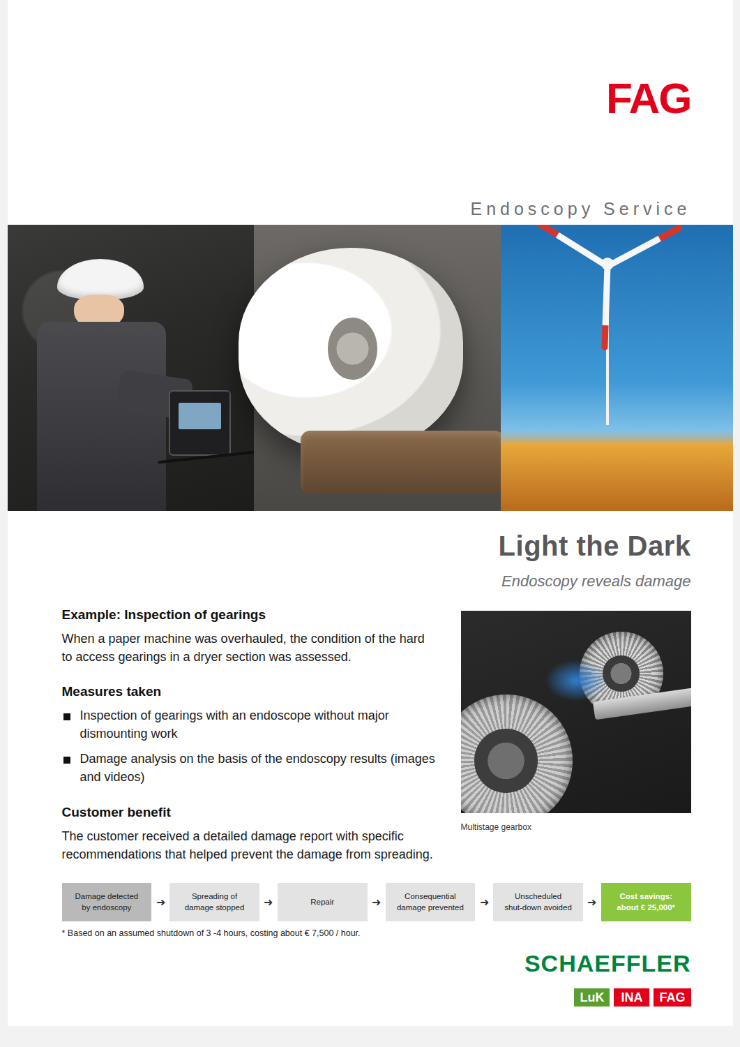FAG
Endoscopy Service
Light the Dark
Endoscopy reveals damage
Example: Inspection of gearings
When a paper machine was overhauled, the condition of the hard to access gearings in a dryer section was assessed.
Measures taken
Inspection of gearings with an endoscope without major dismounting work
Damage analysis on the basis of the endoscopy results (images and videos)
Customer benefit
The customer received a detailed damage report with specific recommendations that helped prevent the damage from spreading.
Multistage gearbox
Damage detected
by endoscopy
➜
Spreading of
damage stopped
➜
Repair
➜
Consequential
damage prevented
➜
Unscheduled
shut-down avoided
➜
Cost savings:
about € 25,000*
* Based on an assumed shutdown of 3 -4 hours, costing about € 7,500 / hour.
SCHAEFFLER
LuK INA FAG